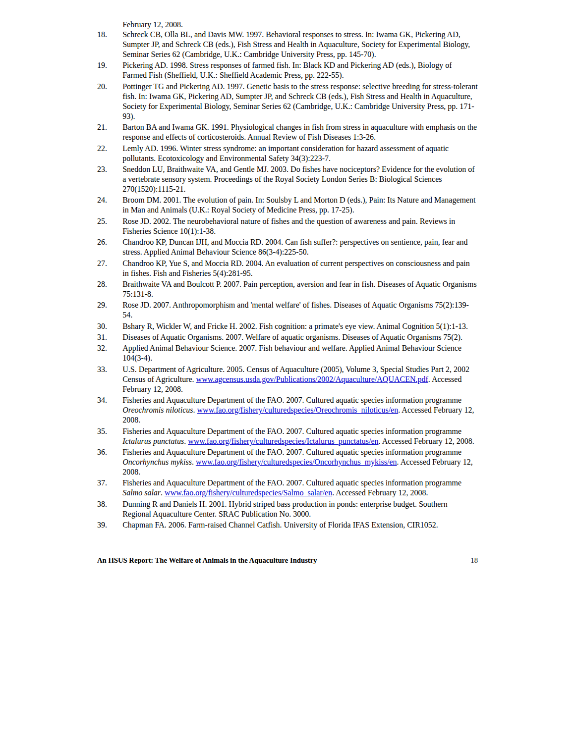February 12, 2008.
18. Schreck CB, Olla BL, and Davis MW. 1997. Behavioral responses to stress. In: Iwama GK, Pickering AD, Sumpter JP, and Schreck CB (eds.), Fish Stress and Health in Aquaculture, Society for Experimental Biology, Seminar Series 62 (Cambridge, U.K.: Cambridge University Press, pp. 145-70).
19. Pickering AD. 1998. Stress responses of farmed fish. In: Black KD and Pickering AD (eds.), Biology of Farmed Fish (Sheffield, U.K.: Sheffield Academic Press, pp. 222-55).
20. Pottinger TG and Pickering AD. 1997. Genetic basis to the stress response: selective breeding for stress-tolerant fish. In: Iwama GK, Pickering AD, Sumpter JP, and Schreck CB (eds.), Fish Stress and Health in Aquaculture, Society for Experimental Biology, Seminar Series 62 (Cambridge, U.K.: Cambridge University Press, pp. 171-93).
21. Barton BA and Iwama GK. 1991. Physiological changes in fish from stress in aquaculture with emphasis on the response and effects of corticosteroids. Annual Review of Fish Diseases 1:3-26.
22. Lemly AD. 1996. Winter stress syndrome: an important consideration for hazard assessment of aquatic pollutants. Ecotoxicology and Environmental Safety 34(3):223-7.
23. Sneddon LU, Braithwaite VA, and Gentle MJ. 2003. Do fishes have nociceptors? Evidence for the evolution of a vertebrate sensory system. Proceedings of the Royal Society London Series B: Biological Sciences 270(1520):1115-21.
24. Broom DM. 2001. The evolution of pain. In: Soulsby L and Morton D (eds.), Pain: Its Nature and Management in Man and Animals (U.K.: Royal Society of Medicine Press, pp. 17-25).
25. Rose JD. 2002. The neurobehavioral nature of fishes and the question of awareness and pain. Reviews in Fisheries Science 10(1):1-38.
26. Chandroo KP, Duncan IJH, and Moccia RD. 2004. Can fish suffer?: perspectives on sentience, pain, fear and stress. Applied Animal Behaviour Science 86(3-4):225-50.
27. Chandroo KP, Yue S, and Moccia RD. 2004. An evaluation of current perspectives on consciousness and pain in fishes. Fish and Fisheries 5(4):281-95.
28. Braithwaite VA and Boulcott P. 2007. Pain perception, aversion and fear in fish. Diseases of Aquatic Organisms 75:131-8.
29. Rose JD. 2007. Anthropomorphism and 'mental welfare' of fishes. Diseases of Aquatic Organisms 75(2):139-54.
30. Bshary R, Wickler W, and Fricke H. 2002. Fish cognition: a primate's eye view. Animal Cognition 5(1):1-13.
31. Diseases of Aquatic Organisms. 2007. Welfare of aquatic organisms. Diseases of Aquatic Organisms 75(2).
32. Applied Animal Behaviour Science. 2007. Fish behaviour and welfare. Applied Animal Behaviour Science 104(3-4).
33. U.S. Department of Agriculture. 2005. Census of Aquaculture (2005), Volume 3, Special Studies Part 2, 2002 Census of Agriculture. www.agcensus.usda.gov/Publications/2002/Aquaculture/AQUACEN.pdf. Accessed February 12, 2008.
34. Fisheries and Aquaculture Department of the FAO. 2007. Cultured aquatic species information programme Oreochromis niloticus. www.fao.org/fishery/culturedspecies/Oreochromis_niloticus/en. Accessed February 12, 2008.
35. Fisheries and Aquaculture Department of the FAO. 2007. Cultured aquatic species information programme Ictalurus punctatus. www.fao.org/fishery/culturedspecies/Ictalurus_punctatus/en. Accessed February 12, 2008.
36. Fisheries and Aquaculture Department of the FAO. 2007. Cultured aquatic species information programme Oncorhynchus mykiss. www.fao.org/fishery/culturedspecies/Oncorhynchus_mykiss/en. Accessed February 12, 2008.
37. Fisheries and Aquaculture Department of the FAO. 2007. Cultured aquatic species information programme Salmo salar. www.fao.org/fishery/culturedspecies/Salmo_salar/en. Accessed February 12, 2008.
38. Dunning R and Daniels H. 2001. Hybrid striped bass production in ponds: enterprise budget. Southern Regional Aquaculture Center. SRAC Publication No. 3000.
39. Chapman FA. 2006. Farm-raised Channel Catfish. University of Florida IFAS Extension, CIR1052.
An HSUS Report: The Welfare of Animals in the Aquaculture Industry 18